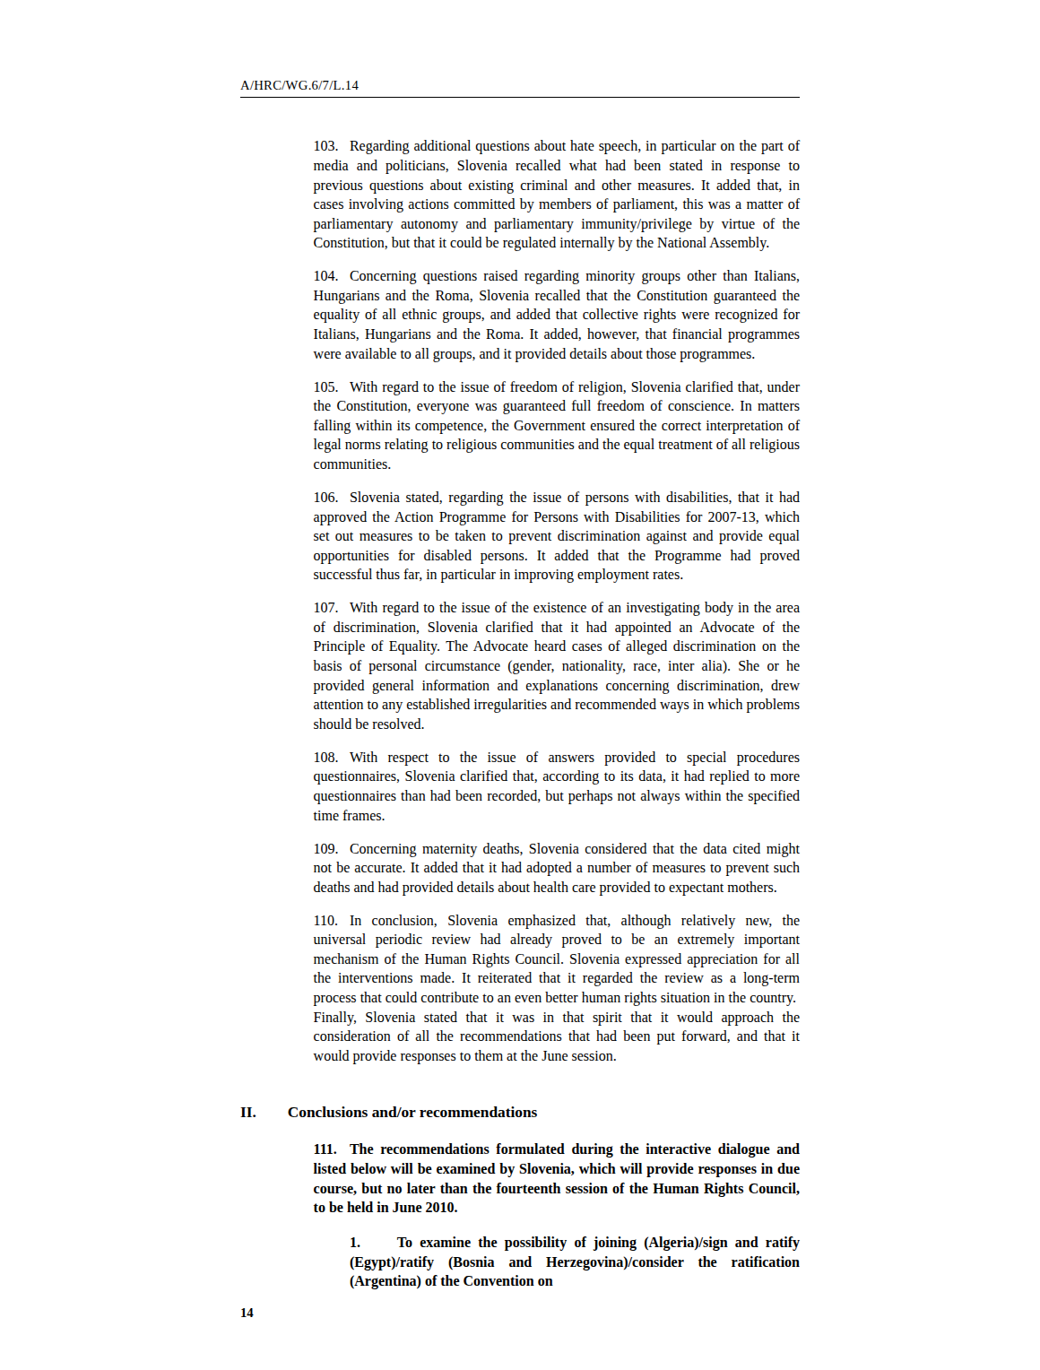A/HRC/WG.6/7/L.14
103. Regarding additional questions about hate speech, in particular on the part of media and politicians, Slovenia recalled what had been stated in response to previous questions about existing criminal and other measures. It added that, in cases involving actions committed by members of parliament, this was a matter of parliamentary autonomy and parliamentary immunity/privilege by virtue of the Constitution, but that it could be regulated internally by the National Assembly.
104. Concerning questions raised regarding minority groups other than Italians, Hungarians and the Roma, Slovenia recalled that the Constitution guaranteed the equality of all ethnic groups, and added that collective rights were recognized for Italians, Hungarians and the Roma. It added, however, that financial programmes were available to all groups, and it provided details about those programmes.
105. With regard to the issue of freedom of religion, Slovenia clarified that, under the Constitution, everyone was guaranteed full freedom of conscience. In matters falling within its competence, the Government ensured the correct interpretation of legal norms relating to religious communities and the equal treatment of all religious communities.
106. Slovenia stated, regarding the issue of persons with disabilities, that it had approved the Action Programme for Persons with Disabilities for 2007-13, which set out measures to be taken to prevent discrimination against and provide equal opportunities for disabled persons. It added that the Programme had proved successful thus far, in particular in improving employment rates.
107. With regard to the issue of the existence of an investigating body in the area of discrimination, Slovenia clarified that it had appointed an Advocate of the Principle of Equality. The Advocate heard cases of alleged discrimination on the basis of personal circumstance (gender, nationality, race, inter alia). She or he provided general information and explanations concerning discrimination, drew attention to any established irregularities and recommended ways in which problems should be resolved.
108. With respect to the issue of answers provided to special procedures questionnaires, Slovenia clarified that, according to its data, it had replied to more questionnaires than had been recorded, but perhaps not always within the specified time frames.
109. Concerning maternity deaths, Slovenia considered that the data cited might not be accurate. It added that it had adopted a number of measures to prevent such deaths and had provided details about health care provided to expectant mothers.
110. In conclusion, Slovenia emphasized that, although relatively new, the universal periodic review had already proved to be an extremely important mechanism of the Human Rights Council. Slovenia expressed appreciation for all the interventions made. It reiterated that it regarded the review as a long-term process that could contribute to an even better human rights situation in the country. Finally, Slovenia stated that it was in that spirit that it would approach the consideration of all the recommendations that had been put forward, and that it would provide responses to them at the June session.
II. Conclusions and/or recommendations
111. The recommendations formulated during the interactive dialogue and listed below will be examined by Slovenia, which will provide responses in due course, but no later than the fourteenth session of the Human Rights Council, to be held in June 2010.
1. To examine the possibility of joining (Algeria)/sign and ratify (Egypt)/ratify (Bosnia and Herzegovina)/consider the ratification (Argentina) of the Convention on
14